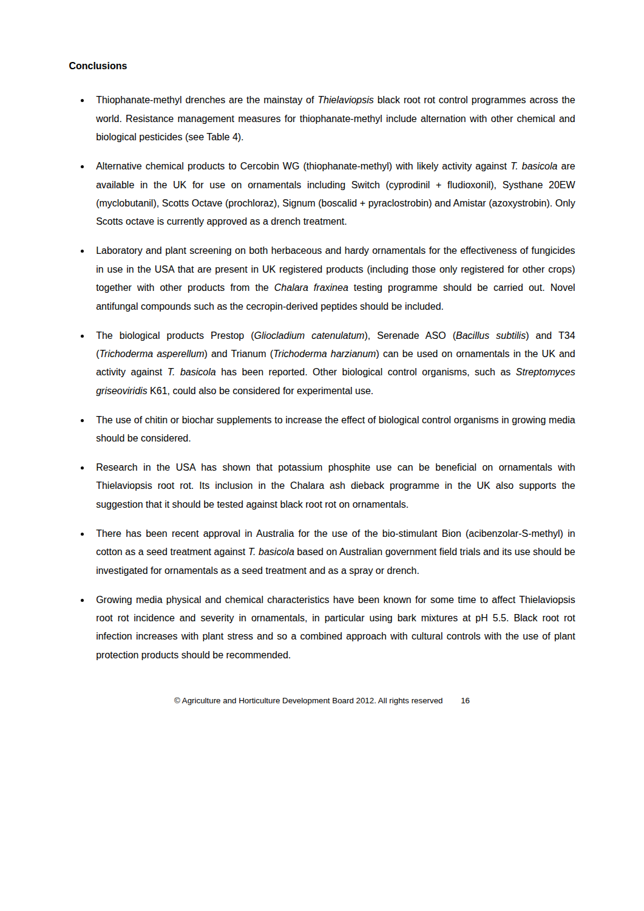Conclusions
Thiophanate-methyl drenches are the mainstay of Thielaviopsis black root rot control programmes across the world. Resistance management measures for thiophanate-methyl include alternation with other chemical and biological pesticides (see Table 4).
Alternative chemical products to Cercobin WG (thiophanate-methyl) with likely activity against T. basicola are available in the UK for use on ornamentals including Switch (cyprodinil + fludioxonil), Systhane 20EW (myclobutanil), Scotts Octave (prochloraz), Signum (boscalid + pyraclostrobin) and Amistar (azoxystrobin). Only Scotts octave is currently approved as a drench treatment.
Laboratory and plant screening on both herbaceous and hardy ornamentals for the effectiveness of fungicides in use in the USA that are present in UK registered products (including those only registered for other crops) together with other products from the Chalara fraxinea testing programme should be carried out. Novel antifungal compounds such as the cecropin-derived peptides should be included.
The biological products Prestop (Gliocladium catenulatum), Serenade ASO (Bacillus subtilis) and T34 (Trichoderma asperellum) and Trianum (Trichoderma harzianum) can be used on ornamentals in the UK and activity against T. basicola has been reported. Other biological control organisms, such as Streptomyces griseoviridis K61, could also be considered for experimental use.
The use of chitin or biochar supplements to increase the effect of biological control organisms in growing media should be considered.
Research in the USA has shown that potassium phosphite use can be beneficial on ornamentals with Thielaviopsis root rot. Its inclusion in the Chalara ash dieback programme in the UK also supports the suggestion that it should be tested against black root rot on ornamentals.
There has been recent approval in Australia for the use of the bio-stimulant Bion (acibenzolar-S-methyl) in cotton as a seed treatment against T. basicola based on Australian government field trials and its use should be investigated for ornamentals as a seed treatment and as a spray or drench.
Growing media physical and chemical characteristics have been known for some time to affect Thielaviopsis root rot incidence and severity in ornamentals, in particular using bark mixtures at pH 5.5. Black root rot infection increases with plant stress and so a combined approach with cultural controls with the use of plant protection products should be recommended.
© Agriculture and Horticulture Development Board 2012. All rights reserved 16